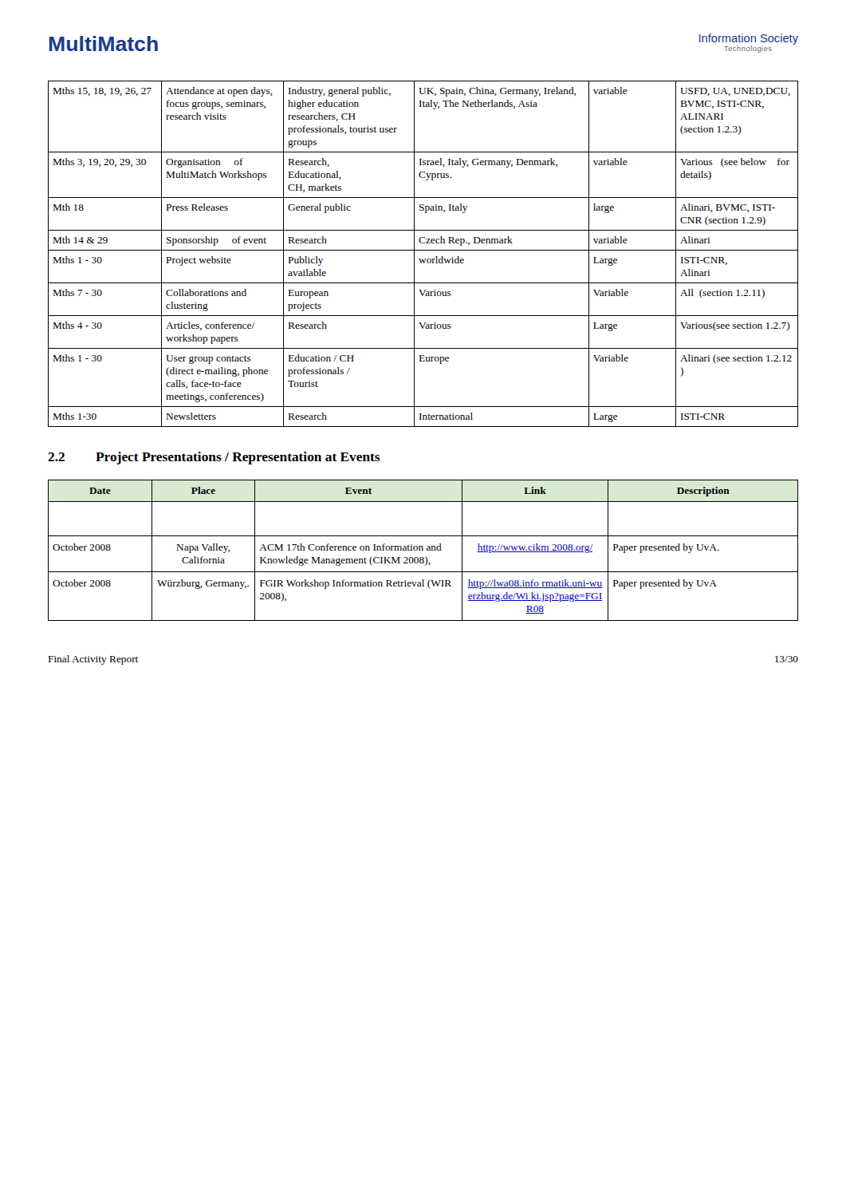Multi Match
Information Society
Technologies
| Mths 15, 18, 19, 26, 27 | Attendance at open days, focus groups, seminars, research visits | Industry, general public, higher education researchers, CH professionals, tourist user groups | UK, Spain, China, Germany, Ireland, Italy, The Netherlands, Asia | variable | USFD, UA, UNED,DCU, BVMC, ISTI-CNR, ALINARI (section 1.2.3) |
| Mths 3, 19, 20, 29, 30 | Organisation of MultiMatch Workshops | Research, Educational, CH, markets | Israel, Italy, Germany, Denmark, Cyprus. | variable | Various (see below for details) |
| Mth 18 | Press Releases | General public | Spain, Italy | large | Alinari, BVMC, ISTI-CNR (section 1.2.9) |
| Mth 14 & 29 | Sponsorship of event | Research | Czech Rep., Denmark | variable | Alinari |
| Mths 1 - 30 | Project website | Publicly available | worldwide | Large | ISTI-CNR, Alinari |
| Mths 7 - 30 | Collaborations and clustering | European projects | Various | Variable | All (section 1.2.11) |
| Mths 4 - 30 | Articles, conference/ workshop papers | Research | Various | Large | Various(see section 1.2.7) |
| Mths 1 - 30 | User group contacts (direct e-mailing, phone calls, face-to-face meetings, conferences) | Education / CH professionals / Tourist | Europe | Variable | Alinari (see section 1.2.12 ) |
| Mths 1-30 | Newsletters | Research | International | Large | ISTI-CNR |
2.2 Project Presentations / Representation at Events
| Date | Place | Event | Link | Description |
| --- | --- | --- | --- | --- |
| October 2008 | Napa Valley, California | ACM 17th Conference on Information and Knowledge Management (CIKM 2008), | http://www.cikm 2008.org/ | Paper presented by UvA. |
| October 2008 | Würzburg, Germany,. | FGIR Workshop Information Retrieval (WIR 2008), | http://lwa08.info rmatik.uni-wuerzburg.de/Wi ki.jsp?page=FGI R08 | Paper presented by UvA |
Final Activity Report 13/30